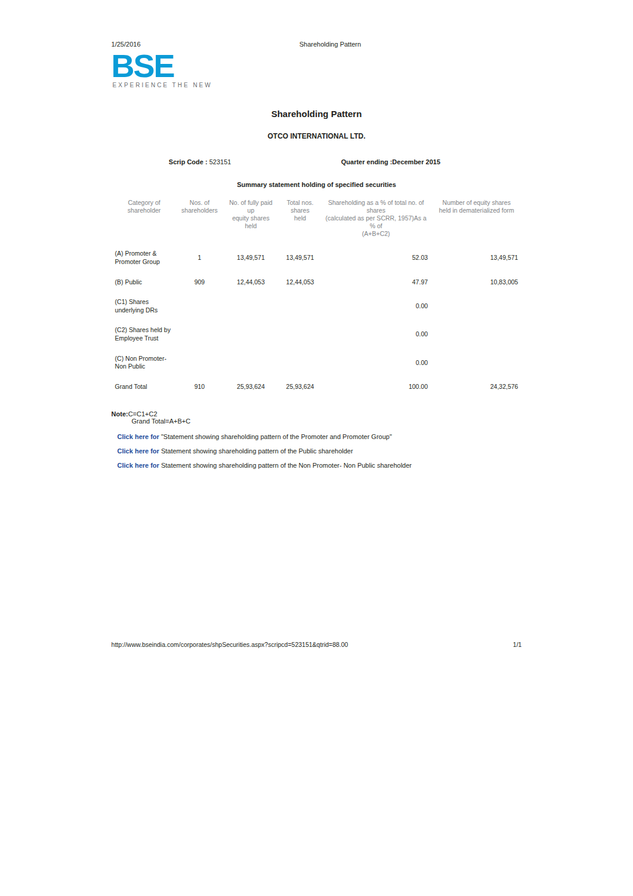1/25/2016
Shareholding Pattern
BSE
EXPERIENCE THE NEW
Shareholding Pattern
OTCO INTERNATIONAL LTD.
Scrip Code : 523151
Quarter ending :December 2015
Summary statement holding of specified securities
| Category of shareholder | Nos. of shareholders | No. of fully paid up equity shares held | Total nos. shares held | Shareholding as a % of total no. of shares (calculated as per SCRR, 1957)As a % of (A+B+C2) | Number of equity shares held in dematerialized form |
| --- | --- | --- | --- | --- | --- |
| (A) Promoter & Promoter Group | 1 | 13,49,571 | 13,49,571 | 52.03 | 13,49,571 |
| (B) Public | 909 | 12,44,053 | 12,44,053 | 47.97 | 10,83,005 |
| (C1) Shares underlying DRs | | | | 0.00 | |
| (C2) Shares held by Employee Trust | | | | 0.00 | |
| (C) Non Promoter- Non Public | | | | 0.00 | |
| Grand Total | 910 | 25,93,624 | 25,93,624 | 100.00 | 24,32,576 |
Note: C=C1+C2
Grand Total=A+B+C
Click here for "Statement showing shareholding pattern of the Promoter and Promoter Group"
Click here for Statement showing shareholding pattern of the Public shareholder
Click here for Statement showing shareholding pattern of the Non Promoter- Non Public shareholder
http://www.bseindia.com/corporates/shpSecurities.aspx?scripcd=523151&qtrid=88.00
1/1